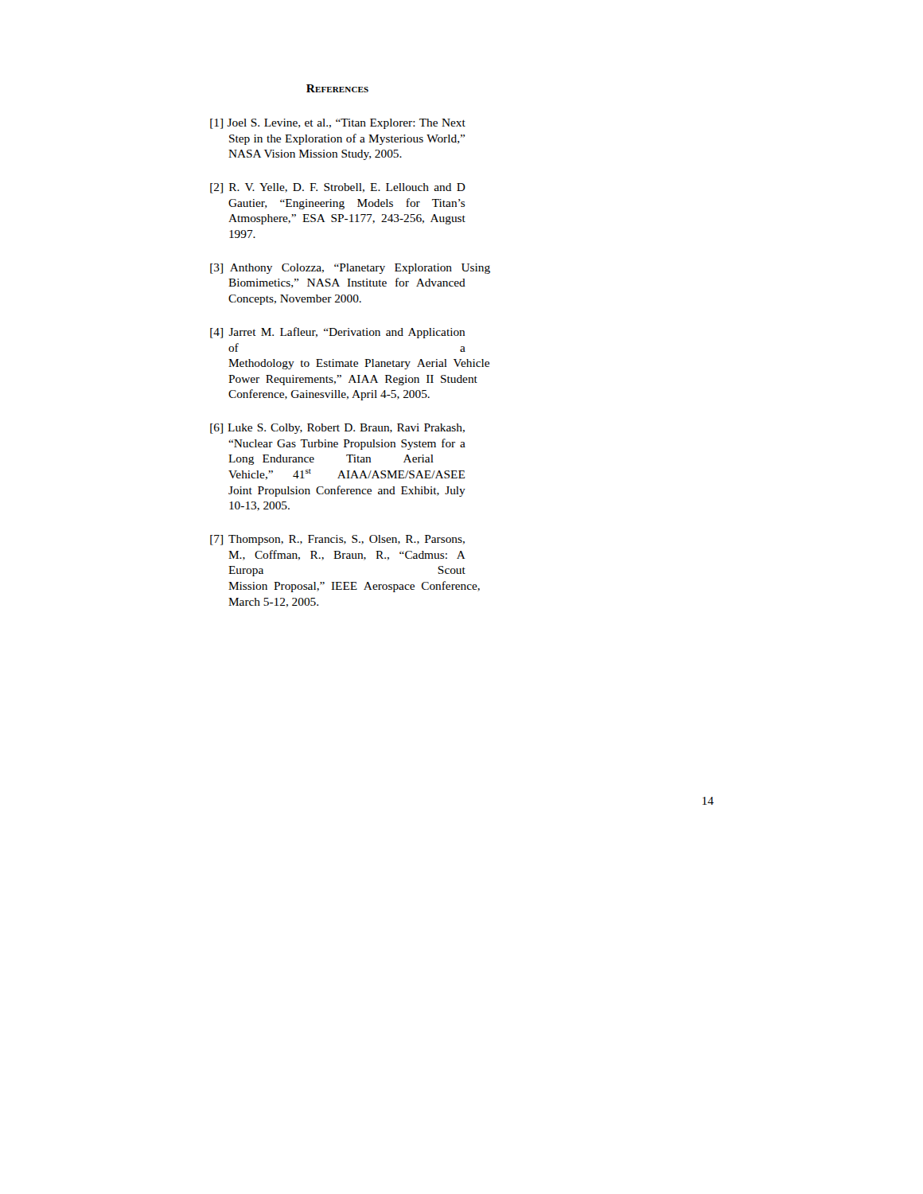References
[1] Joel S. Levine, et al., “Titan Explorer: The Next Step in the Exploration of a Mysterious World,” NASA Vision Mission Study, 2005.
[2] R. V. Yelle, D. F. Strobell, E. Lellouch and D Gautier, “Engineering Models for Titan’s Atmosphere,” ESA SP-1177, 243-256, August 1997.
[3] Anthony Colozza, “Planetary Exploration Using Biomimetics,” NASA Institute for Advanced Concepts, November 2000.
[4] Jarret M. Lafleur, “Derivation and Application of a Methodology to Estimate Planetary Aerial Vehicle Power Requirements,” AIAA Region II Student Conference, Gainesville, April 4-5, 2005.
[6] Luke S. Colby, Robert D. Braun, Ravi Prakash, “Nuclear Gas Turbine Propulsion System for a Long Endurance Titan Aerial Vehicle,” 41st AIAA/ASME/SAE/ASEE Joint Propulsion Conference and Exhibit, July 10-13, 2005.
[7] Thompson, R., Francis, S., Olsen, R., Parsons, M., Coffman, R., Braun, R., “Cadmus: A Europa Scout Mission Proposal,” IEEE Aerospace Conference, March 5-12, 2005.
14